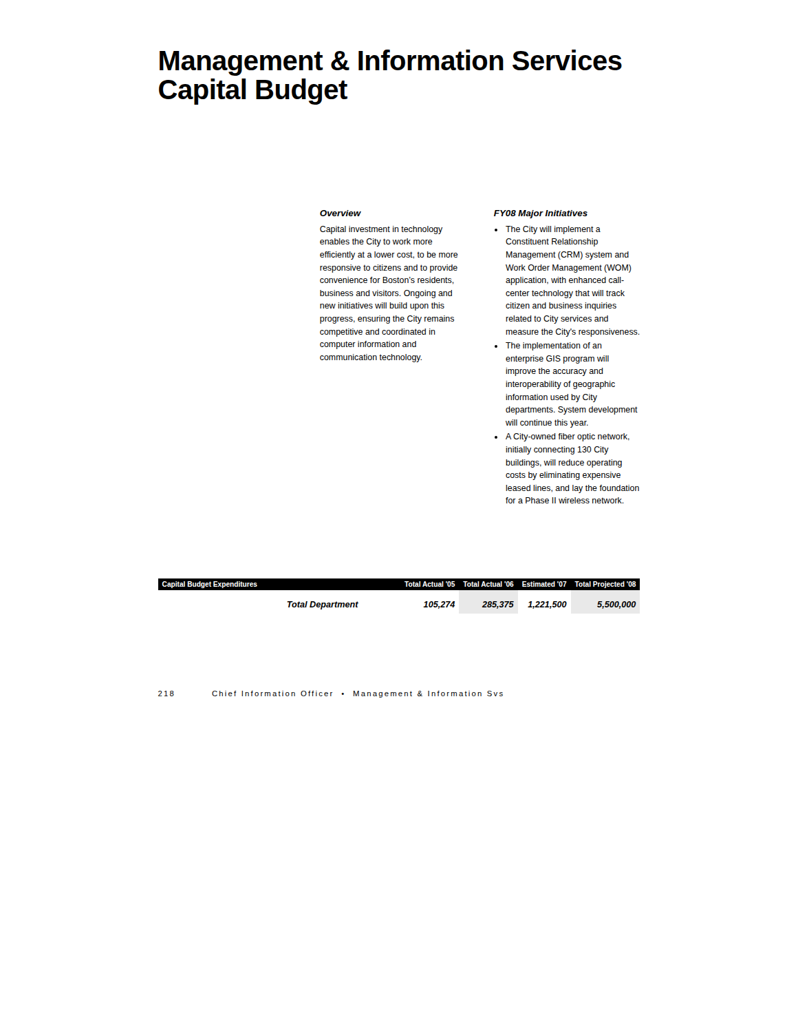Management & Information Services Capital Budget
Overview
Capital investment in technology enables the City to work more efficiently at a lower cost, to be more responsive to citizens and to provide convenience for Boston’s residents, business and visitors. Ongoing and new initiatives will build upon this progress, ensuring the City remains competitive and coordinated in computer information and communication technology.
FY08 Major Initiatives
The City will implement a Constituent Relationship Management (CRM) system and Work Order Management (WOM) application, with enhanced call-center technology that will track citizen and business inquiries related to City services and measure the City's responsiveness.
The implementation of an enterprise GIS program will improve the accuracy and interoperability of geographic information used by City departments. System development will continue this year.
A City-owned fiber optic network, initially connecting 130 City buildings, will reduce operating costs by eliminating expensive leased lines, and lay the foundation for a Phase II wireless network.
| Capital Budget Expenditures | Total Actual '05 | Total Actual '06 | Estimated '07 | Total Projected '08 |
| --- | --- | --- | --- | --- |
| Total Department | 105,274 | 285,375 | 1,221,500 | 5,500,000 |
218 Chief Information Officer • Management & Information Svs